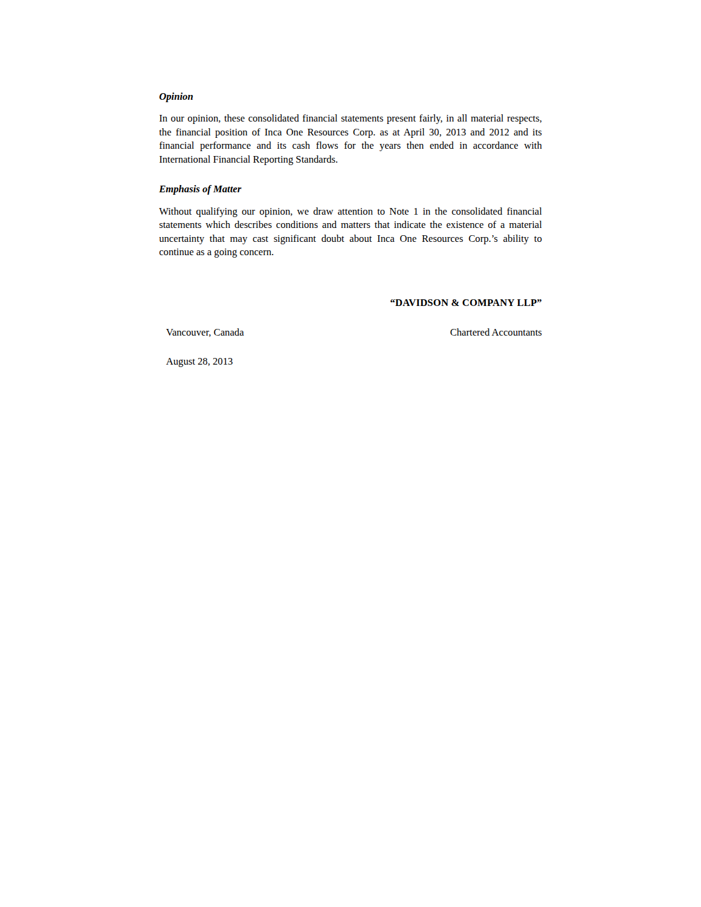Opinion
In our opinion, these consolidated financial statements present fairly, in all material respects, the financial position of Inca One Resources Corp. as at April 30, 2013 and 2012 and its financial performance and its cash flows for the years then ended in accordance with International Financial Reporting Standards.
Emphasis of Matter
Without qualifying our opinion, we draw attention to Note 1 in the consolidated financial statements which describes conditions and matters that indicate the existence of a material uncertainty that may cast significant doubt about Inca One Resources Corp.’s ability to continue as a going concern.
“DAVIDSON & COMPANY LLP”
| Vancouver, Canada | Chartered Accountants |
August 28, 2013